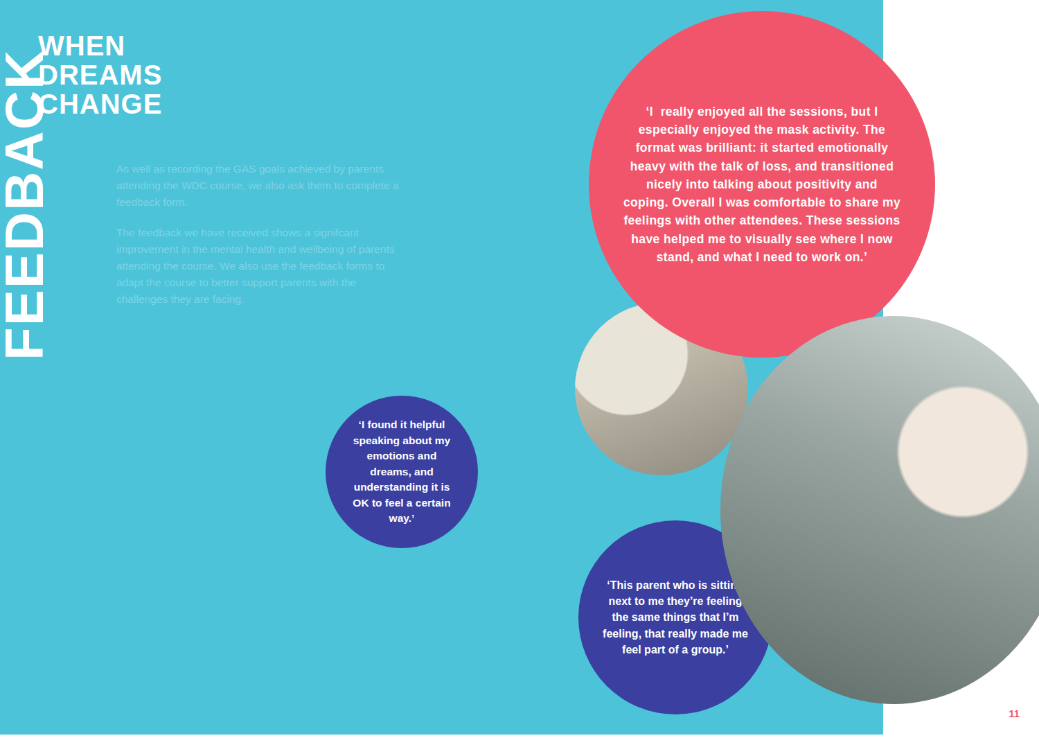When
Dreams
Change
Feedback
As well as recording the GAS goals achieved by parents attending the WDC course, we also ask them to complete a feedback form.
The feedback we have received shows a signifcant improvement in the mental health and wellbeing of parents attending the course. We also use the feedback forms to adapt the course to better support parents with the challenges they are facing.
‘I really enjoyed all the sessions, but I especially enjoyed the mask activity. The format was brilliant: it started emotionally heavy with the talk of loss, and transitioned nicely into talking about positivity and coping. Overall I was comfortable to share my feelings with other attendees. These sessions have helped me to visually see where I now stand, and what I need to work on.’
‘I found it helpful speaking about my emotions and dreams, and understanding it is OK to feel a certain way.’
‘This parent who is sitting next to me they’re feeling the same things that I’m feeling, that really made me feel part of a group.’
11